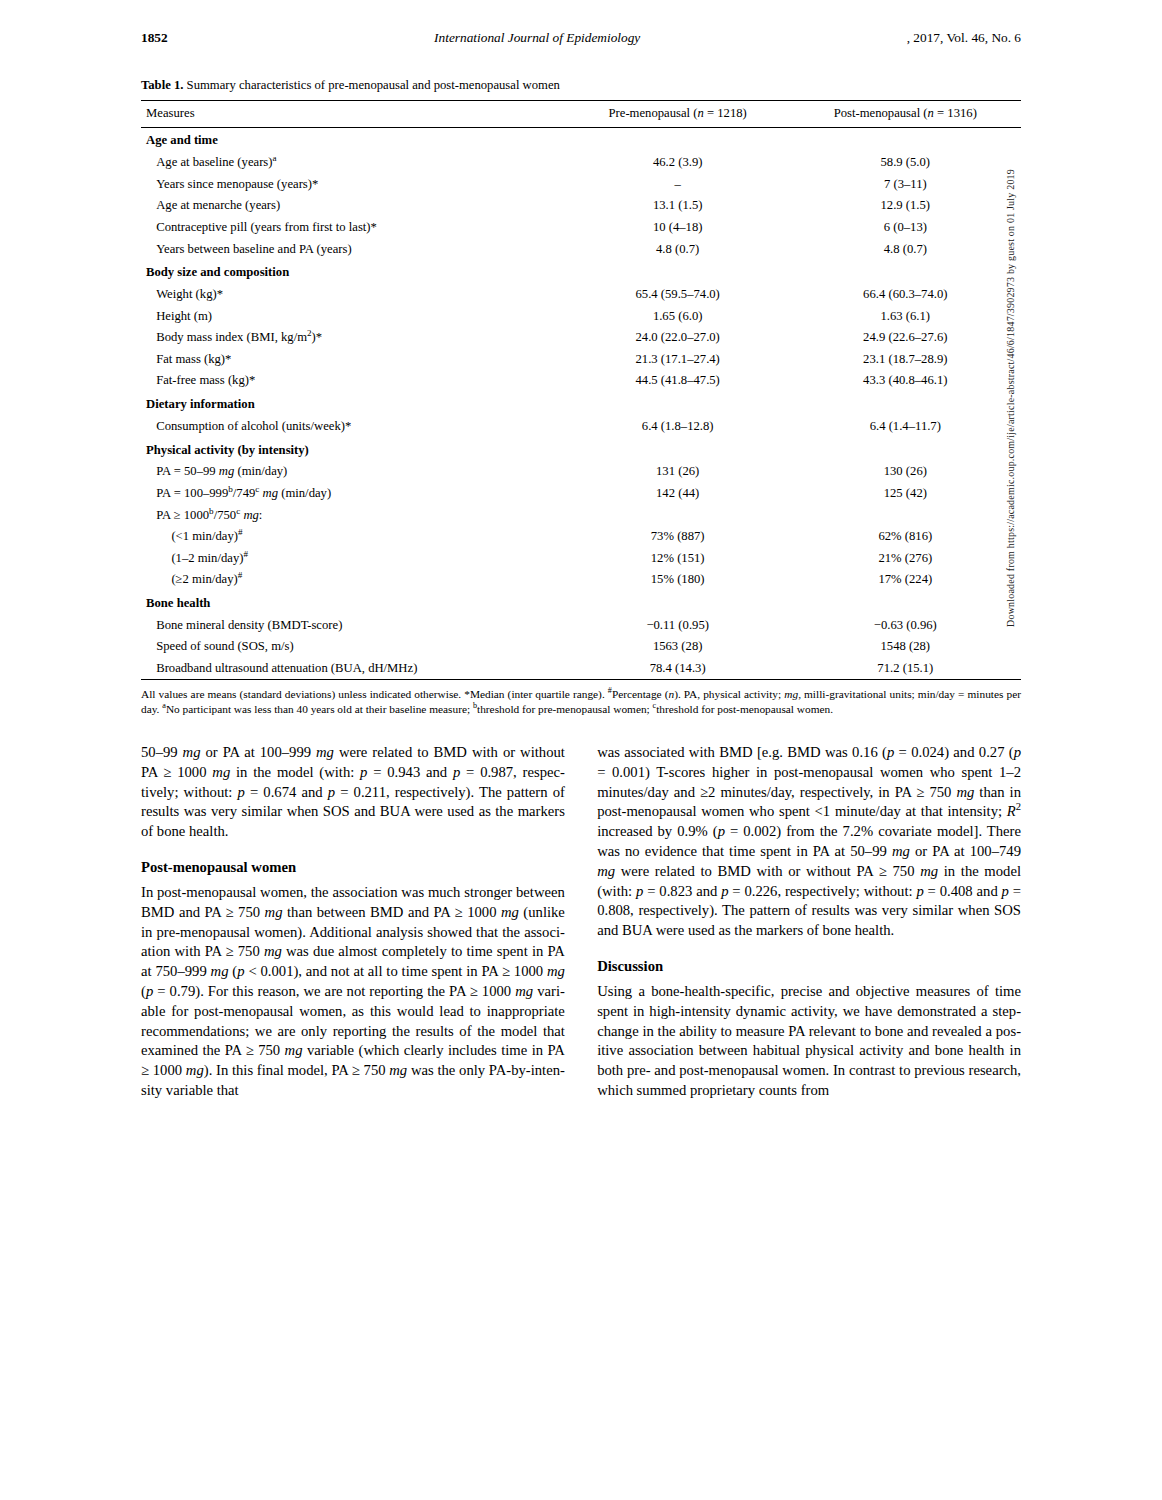1852 International Journal of Epidemiology, 2017, Vol. 46, No. 6
Downloaded from https://academic.oup.com/ije/article-abstract/46/6/1847/3902973 by guest on 01 July 2019
Table 1. Summary characteristics of pre-menopausal and post-menopausal women
| Measures | Pre-menopausal ( n = 1218) | Post-menopausal ( n = 1316) |
| --- | --- | --- |
| Age and time |
| Age at baseline (years) a | 46.2 (3.9) | 58.9 (5.0) |
| Years since menopause (years)* | – | 7 (3–11) |
| Age at menarche (years) | 13.1 (1.5) | 12.9 (1.5) |
| Contraceptive pill (years from first to last)* | 10 (4–18) | 6 (0–13) |
| Years between baseline and PA (years) | 4.8 (0.7) | 4.8 (0.7) |
| Body size and composition |
| Weight (kg)* | 65.4 (59.5–74.0) | 66.4 (60.3–74.0) |
| Height (m) | 1.65 (6.0) | 1.63 (6.1) |
| Body mass index (BMI, kg/m 2 )* | 24.0 (22.0–27.0) | 24.9 (22.6–27.6) |
| Fat mass (kg)* | 21.3 (17.1–27.4) | 23.1 (18.7–28.9) |
| Fat-free mass (kg)* | 44.5 (41.8–47.5) | 43.3 (40.8–46.1) |
| Dietary information |
| Consumption of alcohol (units/week)* | 6.4 (1.8–12.8) | 6.4 (1.4–11.7) |
| Physical activity (by intensity) |
| PA = 50–99 mg (min/day) | 131 (26) | 130 (26) |
| PA = 100–999 b /749 c mg (min/day) | 142 (44) | 125 (42) |
| PA ≥ 1000 b /750 c mg : | | |
| (<1 min/day) # | 73% (887) | 62% (816) |
| (1–2 min/day) # | 12% (151) | 21% (276) |
| (≥2 min/day) # | 15% (180) | 17% (224) |
| Bone health |
| Bone mineral density (BMDT-score) | −0.11 (0.95) | −0.63 (0.96) |
| Speed of sound (SOS, m/s) | 1563 (28) | 1548 (28) |
| Broadband ultrasound attenuation (BUA, dH/MHz) | 78.4 (14.3) | 71.2 (15.1) |
All values are means (standard deviations) unless indicated otherwise. *Median (inter quartile range). #Percentage (n). PA, physical activity; mg, milli-gravitational units; min/day = minutes per day. aNo participant was less than 40 years old at their baseline measure; bthreshold for pre-menopausal women; cthreshold for post-menopausal women.
50–99 mg or PA at 100–999 mg were related to BMD with or without PA ≥ 1000 mg in the model (with: p = 0.943 and p = 0.987, respectively; without: p = 0.674 and p = 0.211, respectively). The pattern of results was very similar when SOS and BUA were used as the markers of bone health.
Post-menopausal women
In post-menopausal women, the association was much stronger between BMD and PA ≥ 750 mg than between BMD and PA ≥ 1000 mg (unlike in pre-menopausal women). Additional analysis showed that the association with PA ≥ 750 mg was due almost completely to time spent in PA at 750–999 mg (p < 0.001), and not at all to time spent in PA ≥ 1000 mg (p = 0.79). For this reason, we are not reporting the PA ≥ 1000 mg variable for post-menopausal women, as this would lead to inappropriate recommendations; we are only reporting the results of the model that examined the PA ≥ 750 mg variable (which clearly includes time in PA ≥ 1000 mg). In this final model, PA ≥ 750 mg was the only PA-by-intensity variable that
was associated with BMD [e.g. BMD was 0.16 (p = 0.024) and 0.27 (p = 0.001) T-scores higher in post-menopausal women who spent 1–2 minutes/day and ≥2 minutes/day, respectively, in PA ≥ 750 mg than in post-menopausal women who spent <1 minute/day at that intensity; R2 increased by 0.9% (p = 0.002) from the 7.2% covariate model]. There was no evidence that time spent in PA at 50–99 mg or PA at 100–749 mg were related to BMD with or without PA ≥ 750 mg in the model (with: p = 0.823 and p = 0.226, respectively; without: p = 0.408 and p = 0.808, respectively). The pattern of results was very similar when SOS and BUA were used as the markers of bone health.
Discussion
Using a bone-health-specific, precise and objective measures of time spent in high-intensity dynamic activity, we have demonstrated a step-change in the ability to measure PA relevant to bone and revealed a positive association between habitual physical activity and bone health in both pre- and post-menopausal women. In contrast to previous research, which summed proprietary counts from